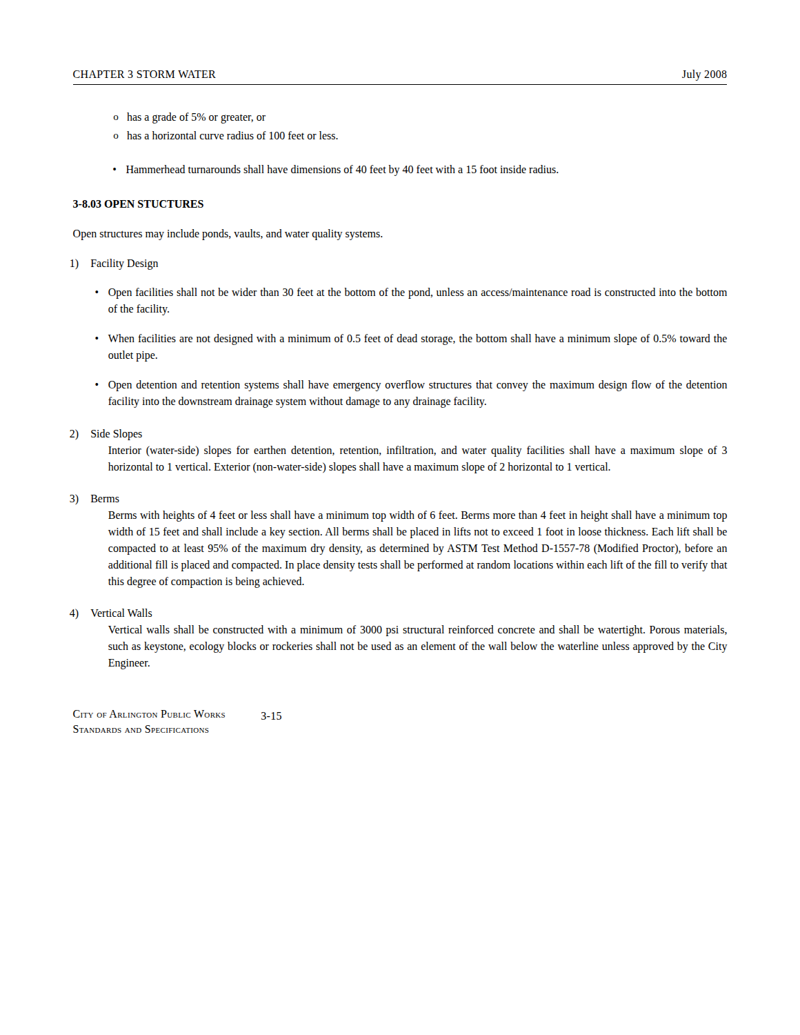Chapter 3 Storm Water July 2008
has a grade of 5% or greater, or
has a horizontal curve radius of 100 feet or less.
Hammerhead turnarounds shall have dimensions of 40 feet by 40 feet with a 15 foot inside radius.
3-8.03 Open Stuctures
Open structures may include ponds, vaults, and water quality systems.
1) Facility Design
Open facilities shall not be wider than 30 feet at the bottom of the pond, unless an access/maintenance road is constructed into the bottom of the facility.
When facilities are not designed with a minimum of 0.5 feet of dead storage, the bottom shall have a minimum slope of 0.5% toward the outlet pipe.
Open detention and retention systems shall have emergency overflow structures that convey the maximum design flow of the detention facility into the downstream drainage system without damage to any drainage facility.
2) Side Slopes
Interior (water-side) slopes for earthen detention, retention, infiltration, and water quality facilities shall have a maximum slope of 3 horizontal to 1 vertical. Exterior (non-water-side) slopes shall have a maximum slope of 2 horizontal to 1 vertical.
3) Berms
Berms with heights of 4 feet or less shall have a minimum top width of 6 feet. Berms more than 4 feet in height shall have a minimum top width of 15 feet and shall include a key section. All berms shall be placed in lifts not to exceed 1 foot in loose thickness. Each lift shall be compacted to at least 95% of the maximum dry density, as determined by ASTM Test Method D-1557-78 (Modified Proctor), before an additional fill is placed and compacted. In place density tests shall be performed at random locations within each lift of the fill to verify that this degree of compaction is being achieved.
4) Vertical Walls
Vertical walls shall be constructed with a minimum of 3000 psi structural reinforced concrete and shall be watertight. Porous materials, such as keystone, ecology blocks or rockeries shall not be used as an element of the wall below the waterline unless approved by the City Engineer.
City of Arlington Public Works
Standards and Specifications
3-15